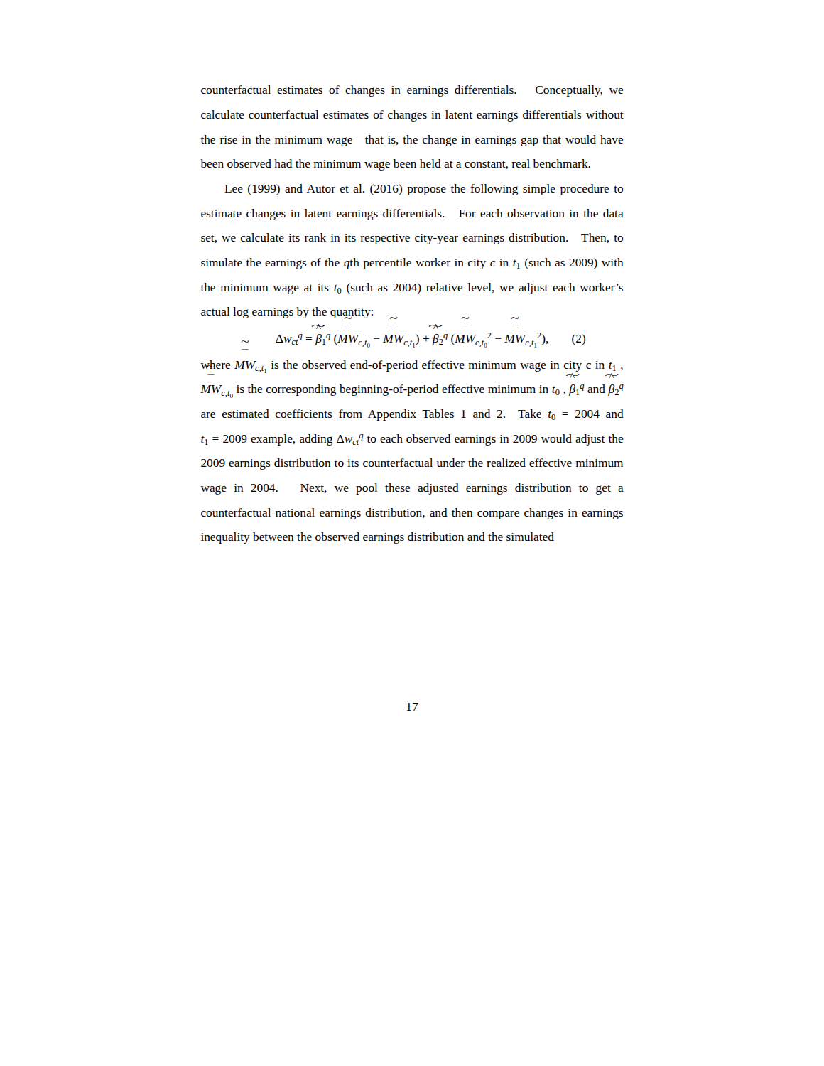counterfactual estimates of changes in earnings differentials. Conceptually, we calculate counterfactual estimates of changes in latent earnings differentials without the rise in the minimum wage—that is, the change in earnings gap that would have been observed had the minimum wage been held at a constant, real benchmark.
Lee (1999) and Autor et al. (2016) propose the following simple procedure to estimate changes in latent earnings differentials. For each observation in the data set, we calculate its rank in its respective city-year earnings distribution. Then, to simulate the earnings of the qth percentile worker in city c in t1 (such as 2009) with the minimum wage at its t0 (such as 2004) relative level, we adjust each worker’s actual log earnings by the quantity:
Δwctq = β1q (MWc,t0 − MWc,t1) + β2q (MWc,t02 − MWc,t12), (2)
where MWc,t1 is the observed end-of-period effective minimum wage in city c in t1 , MWc,t0 is the corresponding beginning-of-period effective minimum in t0 , β1q and β2q are estimated coefficients from Appendix Tables 1 and 2. Take t0 = 2004 and t1 = 2009 example, adding Δwctq to each observed earnings in 2009 would adjust the 2009 earnings distribution to its counterfactual under the realized effective minimum wage in 2004. Next, we pool these adjusted earnings distribution to get a counterfactual national earnings distribution, and then compare changes in earnings inequality between the observed earnings distribution and the simulated
17